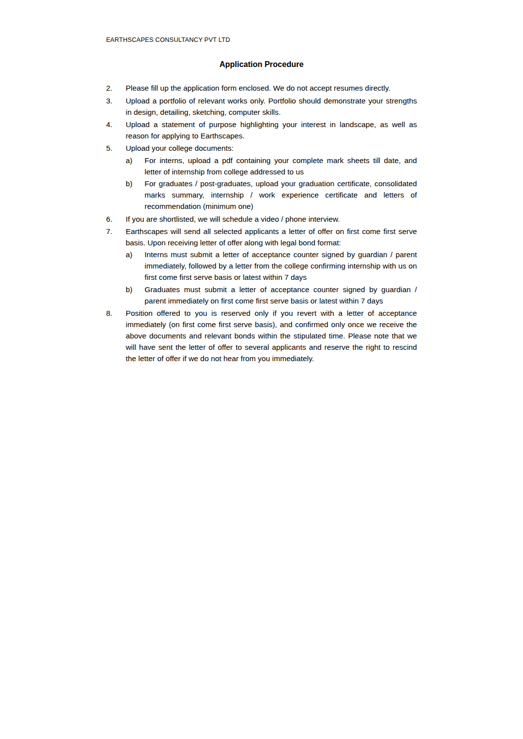EARTHSCAPES CONSULTANCY PVT LTD
Application Procedure
Please fill up the application form enclosed. We do not accept resumes directly.
Upload a portfolio of relevant works only. Portfolio should demonstrate your strengths in design, detailing, sketching, computer skills.
Upload a statement of purpose highlighting your interest in landscape, as well as reason for applying to Earthscapes.
Upload your college documents:
For interns, upload a pdf containing your complete mark sheets till date, and letter of internship from college addressed to us
For graduates / post-graduates, upload your graduation certificate, consolidated marks summary, internship / work experience certificate and letters of recommendation (minimum one)
If you are shortlisted, we will schedule a video / phone interview.
Earthscapes will send all selected applicants a letter of offer on first come first serve basis. Upon receiving letter of offer along with legal bond format:
Interns must submit a letter of acceptance counter signed by guardian / parent immediately, followed by a letter from the college confirming internship with us on first come first serve basis or latest within 7 days
Graduates must submit a letter of acceptance counter signed by guardian / parent immediately on first come first serve basis or latest within 7 days
Position offered to you is reserved only if you revert with a letter of acceptance immediately (on first come first serve basis), and confirmed only once we receive the above documents and relevant bonds within the stipulated time. Please note that we will have sent the letter of offer to several applicants and reserve the right to rescind the letter of offer if we do not hear from you immediately.